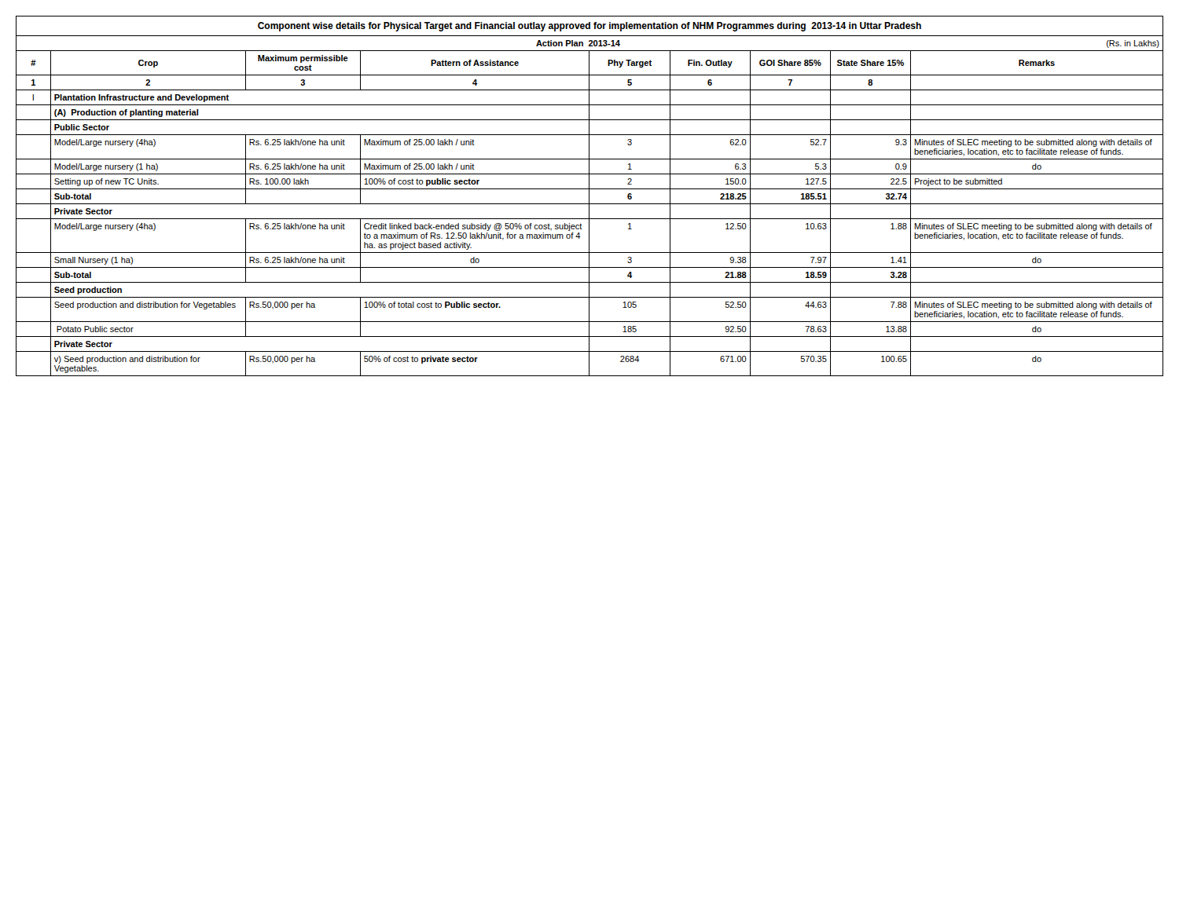| Component wise details for Physical Target and Financial outlay approved for implementation of NHM Programmes during 2013-14 in Uttar Pradesh |
| | Action Plan 2013-14 | (Rs. in Lakhs) |
| # | Crop | Maximum permissible cost | Pattern of Assistance | Phy Target | Fin. Outlay | GOI Share 85% | State Share 15% | Remarks |
| 1 | 2 | 3 | 4 | 5 | 6 | 7 | 8 | |
| I | Plantation Infrastructure and Development | | | | | |
| | (A) Production of planting material | | | | | |
| | Public Sector | | | | | |
| | Model/Large nursery (4ha) | Rs. 6.25 lakh/one ha unit | Maximum of 25.00 lakh / unit | 3 | 62.0 | 52.7 | 9.3 | Minutes of SLEC meeting to be submitted along with details of beneficiaries, location, etc to facilitate release of funds. |
| | Model/Large nursery (1 ha) | Rs. 6.25 lakh/one ha unit | Maximum of 25.00 lakh / unit | 1 | 6.3 | 5.3 | 0.9 | do |
| | Setting up of new TC Units. | Rs. 100.00 lakh | 100% of cost to public sector | 2 | 150.0 | 127.5 | 22.5 | Project to be submitted |
| | Sub-total | | | 6 | 218.25 | 185.51 | 32.74 | |
| | Private Sector | | | | | |
| | Model/Large nursery (4ha) | Rs. 6.25 lakh/one ha unit | Credit linked back-ended subsidy @ 50% of cost, subject to a maximum of Rs. 12.50 lakh/unit, for a maximum of 4 ha. as project based activity. | 1 | 12.50 | 10.63 | 1.88 | Minutes of SLEC meeting to be submitted along with details of beneficiaries, location, etc to facilitate release of funds. |
| | Small Nursery (1 ha) | Rs. 6.25 lakh/one ha unit | do | 3 | 9.38 | 7.97 | 1.41 | do |
| | Sub-total | | | 4 | 21.88 | 18.59 | 3.28 | |
| | Seed production | | | | | |
| | Seed production and distribution for Vegetables | Rs.50,000 per ha | 100% of total cost to Public sector. | 105 | 52.50 | 44.63 | 7.88 | Minutes of SLEC meeting to be submitted along with details of beneficiaries, location, etc to facilitate release of funds. |
| | Potato Public sector | | | 185 | 92.50 | 78.63 | 13.88 | do |
| | Private Sector | | | | | |
| | v) Seed production and distribution for Vegetables. | Rs.50,000 per ha | 50% of cost to private sector | 2684 | 671.00 | 570.35 | 100.65 | do |